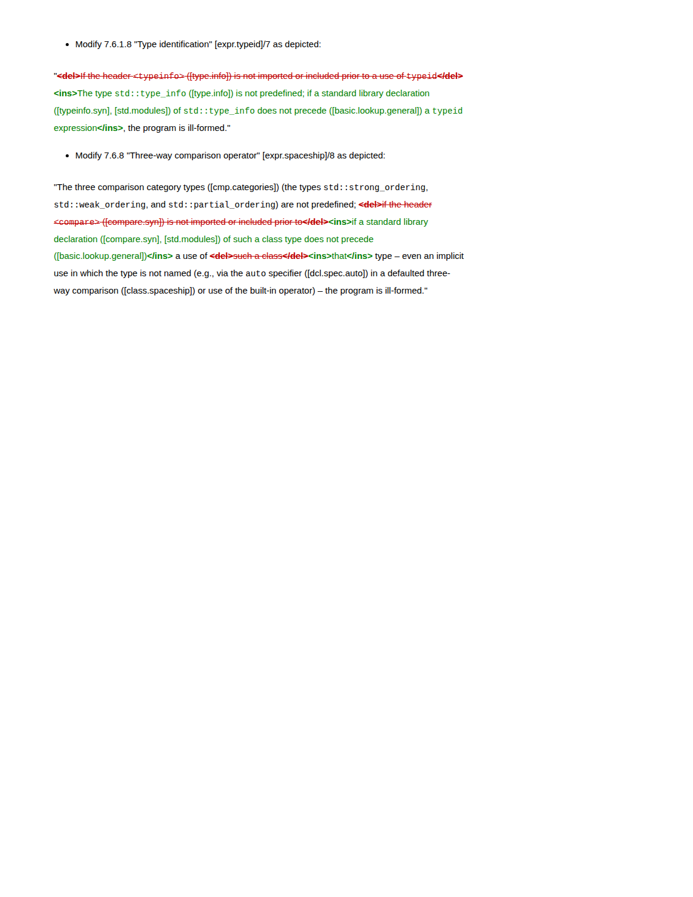Modify 7.6.1.8 "Type identification" [expr.typeid]/7 as depicted:
"<del>If the header <typeinfo> ([type.info]) is not imported or included prior to a use of typeid</del><ins>The type std::type_info ([type.info]) is not predefined; if a standard library declaration ([typeinfo.syn], [std.modules]) of std::type_info does not precede ([basic.lookup.general]) a typeid expression</ins>, the program is ill-formed."
Modify 7.6.8 "Three-way comparison operator" [expr.spaceship]/8 as depicted:
"The three comparison category types ([cmp.categories]) (the types std::strong_ordering, std::weak_ordering, and std::partial_ordering) are not predefined; <del>if the header <compare> ([compare.syn]) is not imported or included prior to</del><ins>if a standard library declaration ([compare.syn], [std.modules]) of such a class type does not precede ([basic.lookup.general])</ins> a use of <del>such a class</del><ins>that</ins> type – even an implicit use in which the type is not named (e.g., via the auto specifier ([dcl.spec.auto]) in a defaulted three-way comparison ([class.spaceship]) or use of the built-in operator) – the program is ill-formed."